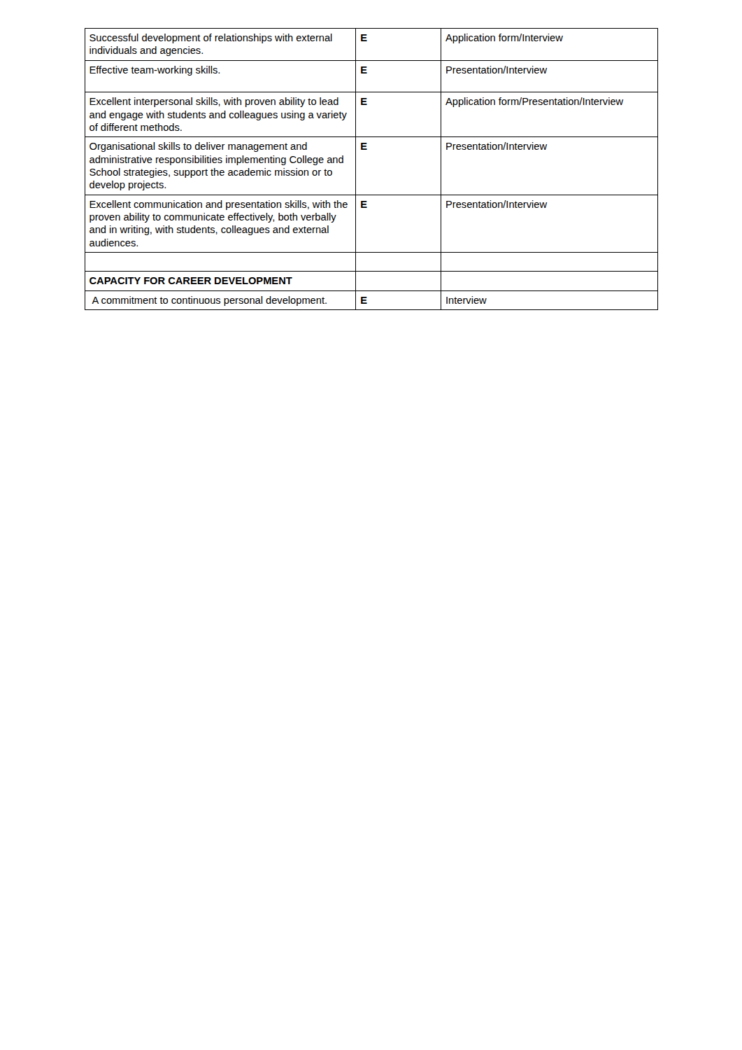| Successful development of relationships with external individuals and agencies. | E | Application form/Interview |
| Effective team-working skills. | E | Presentation/Interview |
| Excellent interpersonal skills, with proven ability to lead and engage with students and colleagues using a variety of different methods. | E | Application form/Presentation/Interview |
| Organisational skills to deliver management and administrative responsibilities implementing College and School strategies, support the academic mission or to develop projects. | E | Presentation/Interview |
| Excellent communication and presentation skills, with the proven ability to communicate effectively, both verbally and in writing, with students, colleagues and external audiences. | E | Presentation/Interview |
| CAPACITY FOR CAREER DEVELOPMENT | | |
| A commitment to continuous personal development. | E | Interview |